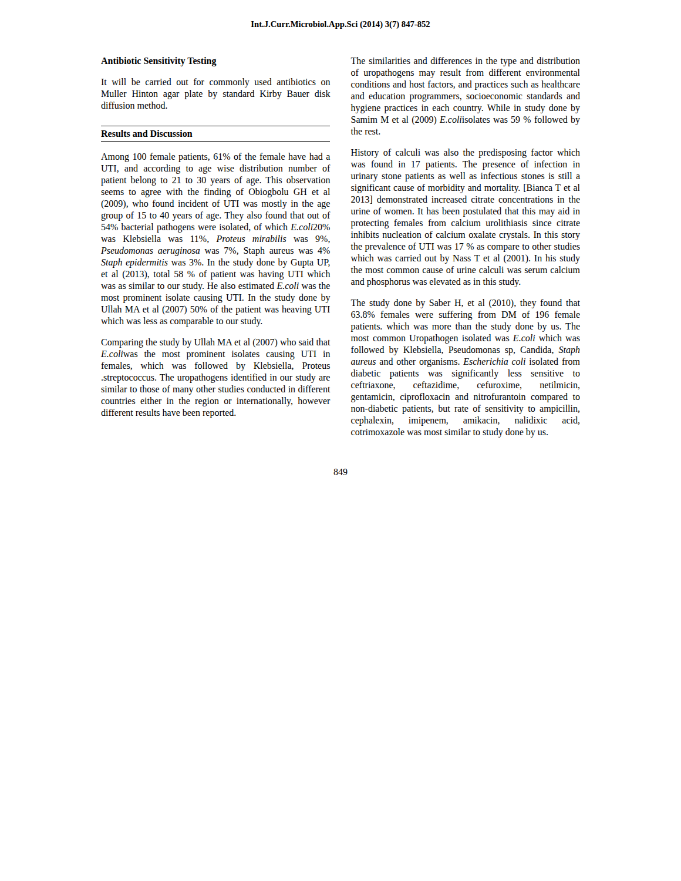Int.J.Curr.Microbiol.App.Sci (2014) 3(7) 847-852
Antibiotic Sensitivity Testing
It will be carried out for commonly used antibiotics on Muller Hinton agar plate by standard Kirby Bauer disk diffusion method.
Results and Discussion
Among 100 female patients, 61% of the female have had a UTI, and according to age wise distribution number of patient belong to 21 to 30 years of age. This observation seems to agree with the finding of Obiogbolu GH et al (2009), who found incident of UTI was mostly in the age group of 15 to 40 years of age. They also found that out of 54% bacterial pathogens were isolated, of which E.coli20% was Klebsiella was 11%, Proteus mirabilis was 9%, Pseudomonas aeruginosa was 7%, Staph aureus was 4% Staph epidermitis was 3%. In the study done by Gupta UP, et al (2013), total 58 % of patient was having UTI which was as similar to our study. He also estimated E.coli was the most prominent isolate causing UTI. In the study done by Ullah MA et al (2007) 50% of the patient was heaving UTI which was less as comparable to our study.
Comparing the study by Ullah MA et al (2007) who said that E.coliwas the most prominent isolates causing UTI in females, which was followed by Klebsiella, Proteus .streptococcus. The uropathogens identified in our study are similar to those of many other studies conducted in different countries either in the region or internationally, however different results have been reported.
The similarities and differences in the type and distribution of uropathogens may result from different environmental conditions and host factors, and practices such as healthcare and education programmers, socioeconomic standards and hygiene practices in each country. While in study done by Samim M et al (2009) E.coliisolates was 59 % followed by the rest.
History of calculi was also the predisposing factor which was found in 17 patients. The presence of infection in urinary stone patients as well as infectious stones is still a significant cause of morbidity and mortality. [Bianca T et al 2013] demonstrated increased citrate concentrations in the urine of women. It has been postulated that this may aid in protecting females from calcium urolithiasis since citrate inhibits nucleation of calcium oxalate crystals. In this story the prevalence of UTI was 17 % as compare to other studies which was carried out by Nass T et al (2001). In his study the most common cause of urine calculi was serum calcium and phosphorus was elevated as in this study.
The study done by Saber H, et al (2010), they found that 63.8% females were suffering from DM of 196 female patients. which was more than the study done by us. The most common Uropathogen isolated was E.coli which was followed by Klebsiella, Pseudomonas sp, Candida, Staph aureus and other organisms. Escherichia coli isolated from diabetic patients was significantly less sensitive to ceftriaxone, ceftazidime, cefuroxime, netilmicin, gentamicin, ciprofloxacin and nitrofurantoin compared to non-diabetic patients, but rate of sensitivity to ampicillin, cephalexin, imipenem, amikacin, nalidixic acid, cotrimoxazole was most similar to study done by us.
849